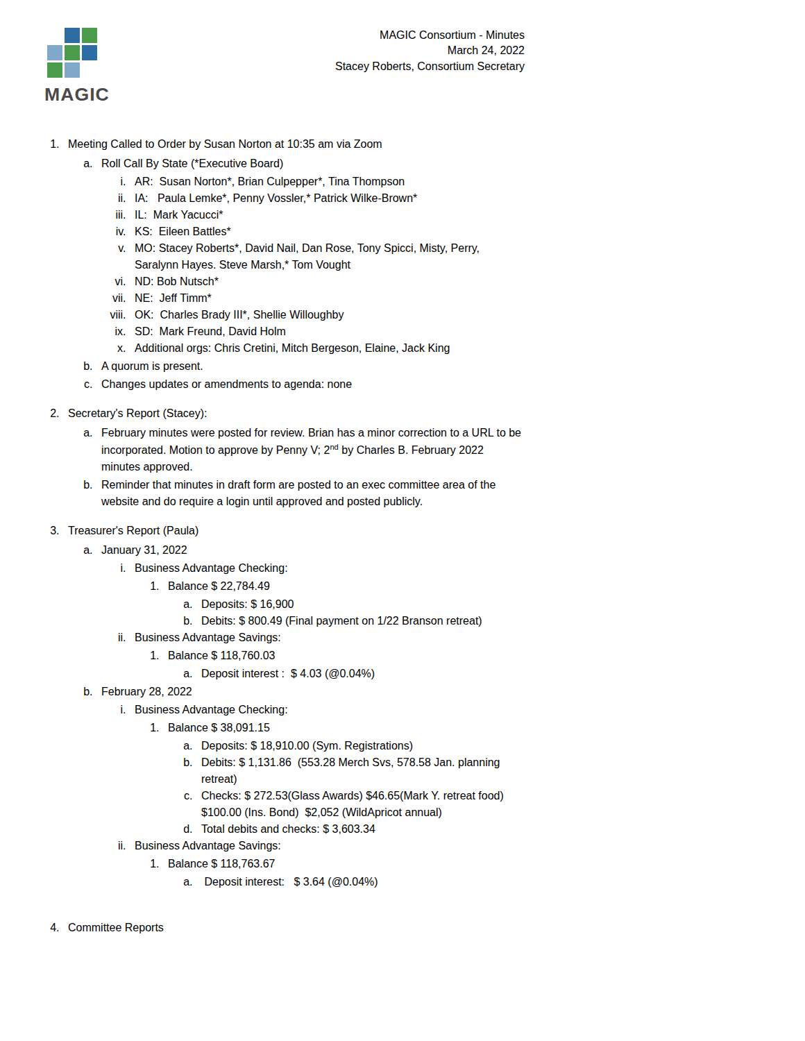MAGIC
MAGIC Consortium - Minutes
March 24, 2022
Stacey Roberts, Consortium Secretary
Meeting Called to Order by Susan Norton at 10:35 am via Zoom
Roll Call By State (*Executive Board)
AR: Susan Norton*, Brian Culpepper*, Tina Thompson
IA: Paula Lemke*, Penny Vossler,* Patrick Wilke-Brown*
IL: Mark Yacucci*
KS: Eileen Battles*
MO: Stacey Roberts*, David Nail, Dan Rose, Tony Spicci, Misty, Perry, Saralynn Hayes. Steve Marsh,* Tom Vought
ND: Bob Nutsch*
NE: Jeff Timm*
OK: Charles Brady III*, Shellie Willoughby
SD: Mark Freund, David Holm
Additional orgs: Chris Cretini, Mitch Bergeson, Elaine, Jack King
A quorum is present.
Changes updates or amendments to agenda: none
Secretary's Report (Stacey):
February minutes were posted for review. Brian has a minor correction to a URL to be incorporated. Motion to approve by Penny V; 2nd by Charles B. February 2022 minutes approved.
Reminder that minutes in draft form are posted to an exec committee area of the website and do require a login until approved and posted publicly.
Treasurer's Report (Paula)
January 31, 2022
Business Advantage Checking:
Balance $ 22,784.49
Deposits: $ 16,900
Debits: $ 800.49 (Final payment on 1/22 Branson retreat)
Business Advantage Savings:
Balance $ 118,760.03
Deposit interest : $ 4.03 (@0.04%)
February 28, 2022
Business Advantage Checking:
Balance $ 38,091.15
Deposits: $ 18,910.00 (Sym. Registrations)
Debits: $ 1,131.86 (553.28 Merch Svs, 578.58 Jan. planning retreat)
Checks: $ 272.53(Glass Awards) $46.65(Mark Y. retreat food) $100.00 (Ins. Bond) $2,052 (WildApricot annual)
Total debits and checks: $ 3,603.34
Business Advantage Savings:
Balance $ 118,763.67
Deposit interest: $ 3.64 (@0.04%)
Committee Reports